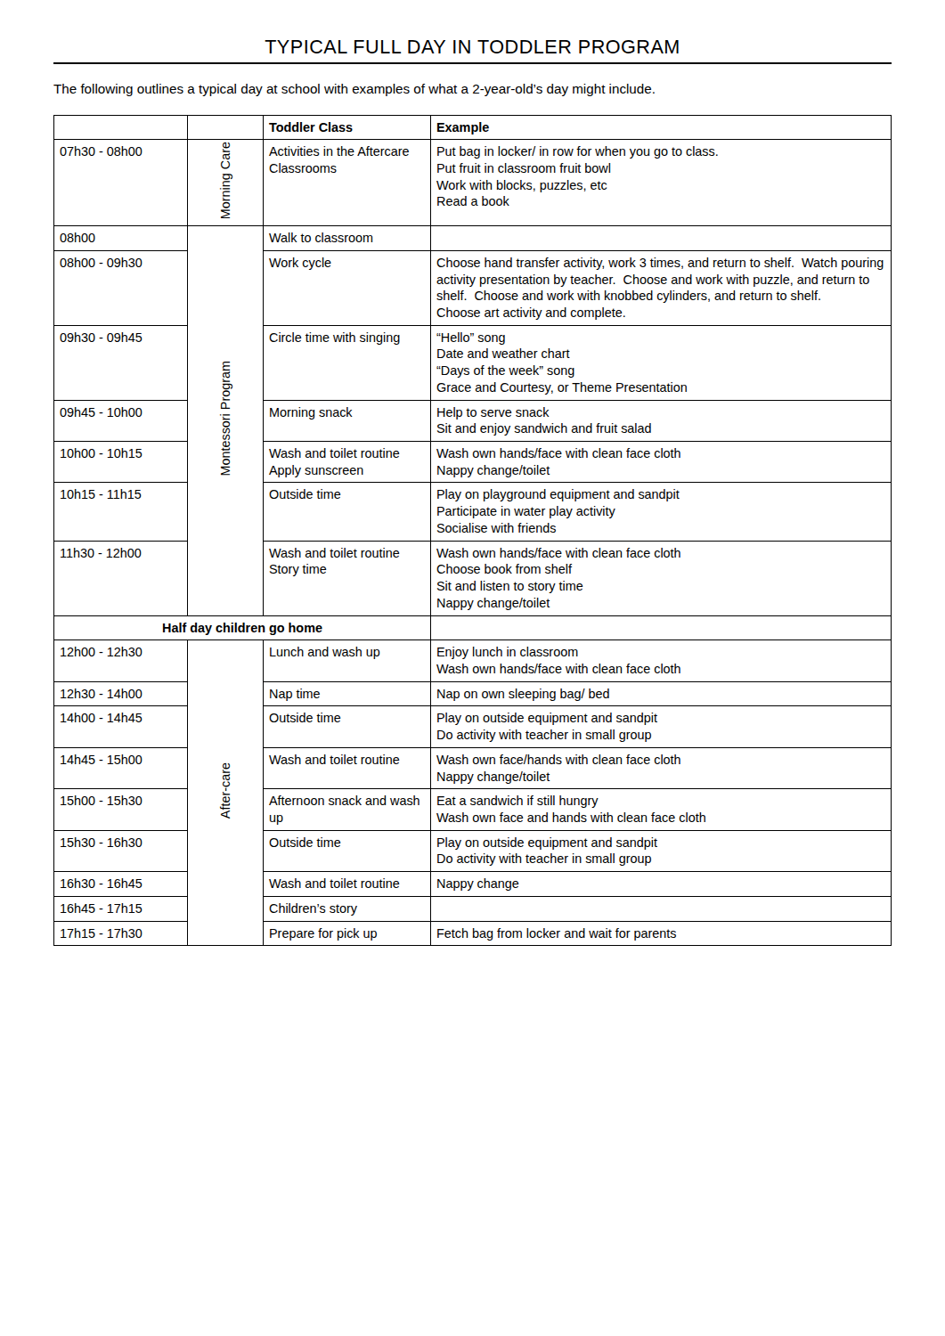TYPICAL FULL DAY IN TODDLER PROGRAM
The following outlines a typical day at school with examples of what a 2-year-old’s day might include.
| | | Toddler Class | Example |
| --- | --- | --- | --- |
| 07h30 - 08h00 | Morning Care | Activities in the Aftercare Classrooms | Put bag in locker/ in row for when you go to class. Put fruit in classroom fruit bowl Work with blocks, puzzles, etc Read a book |
| 08h00 | Montessori Program | Walk to classroom | |
| 08h00 - 09h30 | Work cycle | Choose hand transfer activity, work 3 times, and return to shelf. Watch pouring activity presentation by teacher. Choose and work with puzzle, and return to shelf. Choose and work with knobbed cylinders, and return to shelf. Choose art activity and complete. |
| 09h30 - 09h45 | Circle time with singing | “Hello” song Date and weather chart “Days of the week” song Grace and Courtesy, or Theme Presentation |
| 09h45 - 10h00 | Morning snack | Help to serve snack Sit and enjoy sandwich and fruit salad |
| 10h00 - 10h15 | Wash and toilet routine Apply sunscreen | Wash own hands/face with clean face cloth Nappy change/toilet |
| 10h15 - 11h15 | Outside time | Play on playground equipment and sandpit Participate in water play activity Socialise with friends |
| 11h30 - 12h00 | Wash and toilet routine Story time | Wash own hands/face with clean face cloth Choose book from shelf Sit and listen to story time Nappy change/toilet |
| Half day children go home | |
| 12h00 - 12h30 | After-care | Lunch and wash up | Enjoy lunch in classroom Wash own hands/face with clean face cloth |
| 12h30 - 14h00 | Nap time | Nap on own sleeping bag/ bed |
| 14h00 - 14h45 | Outside time | Play on outside equipment and sandpit Do activity with teacher in small group |
| 14h45 - 15h00 | Wash and toilet routine | Wash own face/hands with clean face cloth Nappy change/toilet |
| 15h00 - 15h30 | Afternoon snack and wash up | Eat a sandwich if still hungry Wash own face and hands with clean face cloth |
| 15h30 - 16h30 | Outside time | Play on outside equipment and sandpit Do activity with teacher in small group |
| 16h30 - 16h45 | Wash and toilet routine | Nappy change |
| 16h45 - 17h15 | Children’s story | |
| 17h15 - 17h30 | Prepare for pick up | Fetch bag from locker and wait for parents |